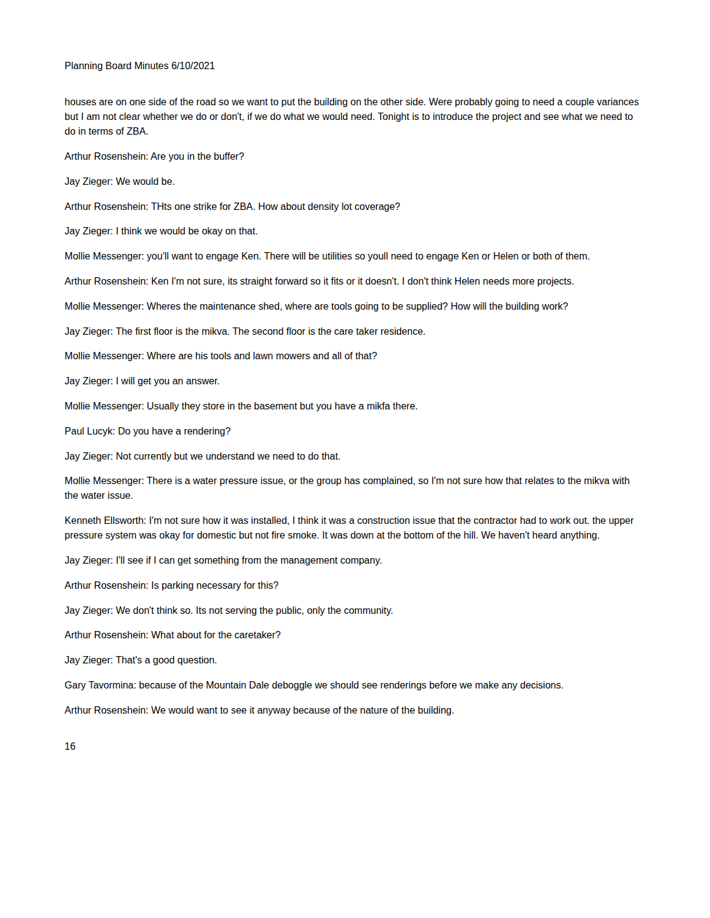Planning Board Minutes 6/10/2021
houses are on one side of the road so we want to put the building on the other side. Were probably going to need a couple variances but I am not clear whether we do or don't, if we do what we would need. Tonight is to introduce the project and see what we need to do in terms of ZBA.
Arthur Rosenshein: Are you in the buffer?
Jay Zieger: We would be.
Arthur Rosenshein: THts one strike for ZBA. How about density lot coverage?
Jay Zieger: I think we would be okay on that.
Mollie Messenger: you'll want to engage Ken. There will be utilities so youll need to engage Ken or Helen or both of them.
Arthur Rosenshein: Ken I'm not sure, its straight forward so it fits or it doesn't. I don't think Helen needs more projects.
Mollie Messenger: Wheres the maintenance shed, where are tools going to be supplied? How will the building work?
Jay Zieger: The first floor is the mikva. The second floor is the care taker residence.
Mollie Messenger: Where are his tools and lawn mowers and all of that?
Jay Zieger: I will get you an answer.
Mollie Messenger: Usually they store in the basement but you have a mikfa there.
Paul Lucyk: Do you have a rendering?
Jay Zieger: Not currently but we understand we need to do that.
Mollie Messenger: There is a water pressure issue, or the group has complained, so I'm not sure how that relates to the mikva with the water issue.
Kenneth Ellsworth: I'm not sure how it was installed, I think it was a construction issue that the contractor had to work out. the upper pressure system was okay for domestic but not fire smoke. It was down at the bottom of the hill. We haven't heard anything.
Jay Zieger: I'll see if I can get something from the management company.
Arthur Rosenshein: Is parking necessary for this?
Jay Zieger: We don't think so. Its not serving the public, only the community.
Arthur Rosenshein: What about for the caretaker?
Jay Zieger: That's a good question.
Gary Tavormina: because of the Mountain Dale deboggle we should see renderings before we make any decisions.
Arthur Rosenshein: We would want to see it anyway because of the nature of the building.
16